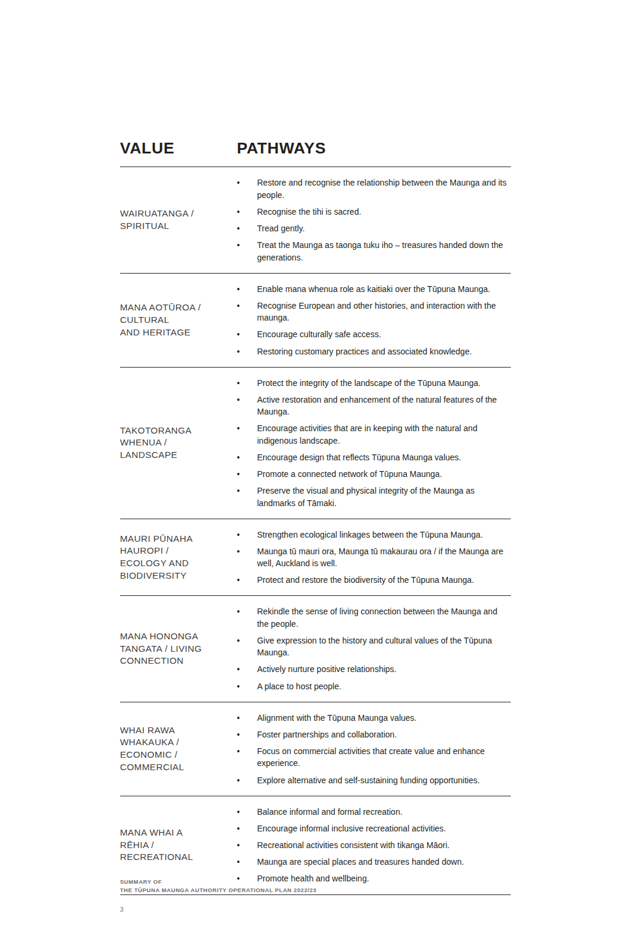VALUE
PATHWAYS
| WAIRUATANGA / SPIRITUAL | Restore and recognise the relationship between the Maunga and its people. Recognise the tihi is sacred. Tread gently. Treat the Maunga as taonga tuku iho – treasures handed down the generations. |
| MANA AOTŪROA / CULTURAL AND HERITAGE | Enable mana whenua role as kaitiaki over the Tūpuna Maunga. Recognise European and other histories, and interaction with the maunga. Encourage culturally safe access. Restoring customary practices and associated knowledge. |
| TAKOTORANGA WHENUA / LANDSCAPE | Protect the integrity of the landscape of the Tūpuna Maunga. Active restoration and enhancement of the natural features of the Maunga. Encourage activities that are in keeping with the natural and indigenous landscape. Encourage design that reflects Tūpuna Maunga values. Promote a connected network of Tūpuna Maunga. Preserve the visual and physical integrity of the Maunga as landmarks of Tāmaki. |
| MAURI PŪNAHA HAUROPI / ECOLOGY AND BIODIVERSITY | Strengthen ecological linkages between the Tūpuna Maunga. Maunga tū mauri ora, Maunga tū makaurau ora / if the Maunga are well, Auckland is well. Protect and restore the biodiversity of the Tūpuna Maunga. |
| MANA HONONGA TANGATA / LIVING CONNECTION | Rekindle the sense of living connection between the Maunga and the people. Give expression to the history and cultural values of the Tūpuna Maunga. Actively nurture positive relationships. A place to host people. |
| WHAI RAWA WHAKAUKA / ECONOMIC / COMMERCIAL | Alignment with the Tūpuna Maunga values. Foster partnerships and collaboration. Focus on commercial activities that create value and enhance experience. Explore alternative and self-sustaining funding opportunities. |
| MANA WHAI A RĒHIA / RECREATIONAL | Balance informal and formal recreation. Encourage informal inclusive recreational activities. Recreational activities consistent with tikanga Māori. Maunga are special places and treasures handed down. Promote health and wellbeing. |
SUMMARY OF
THE TŪPUNA MAUNGA AUTHORITY OPERATIONAL PLAN 2022/23
3